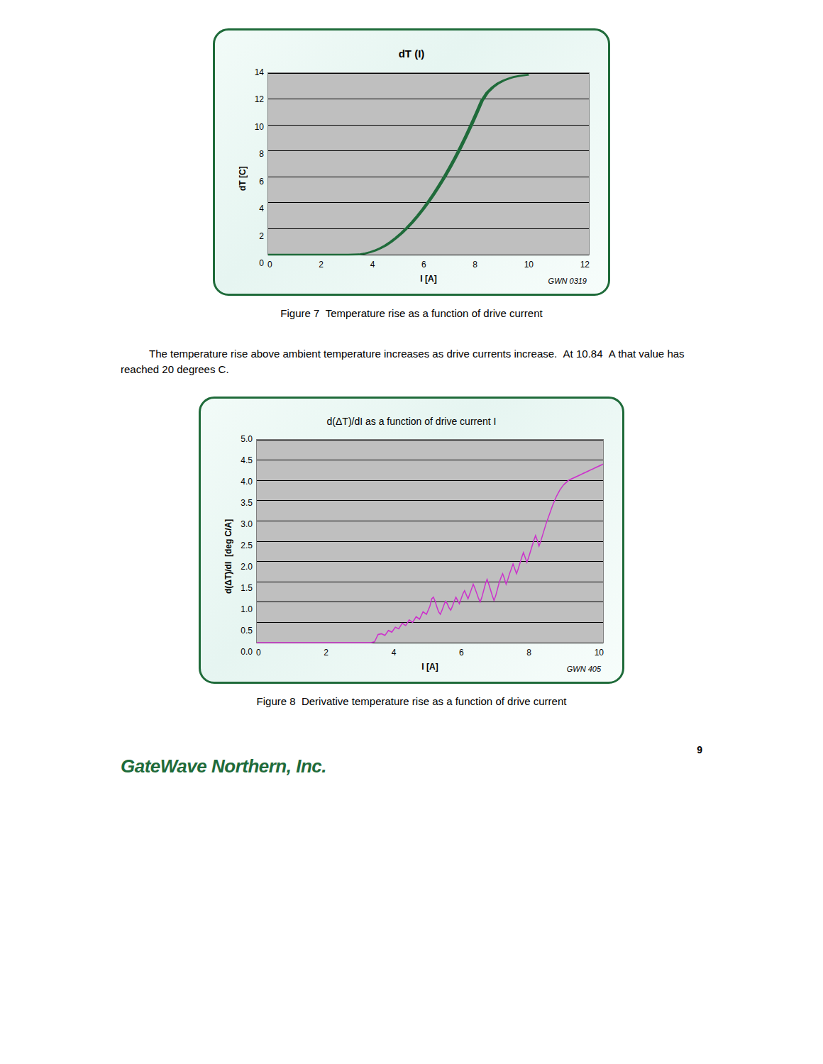dT (I)
dT [C]
14 12 10 8 6 4 2 0
024681012
I [A]
GWN 0319
Figure 7 Temperature rise as a function of drive current
The temperature rise above ambient temperature increases as drive currents increase. At 10.84 A that value has reached 20 degrees C.
d(ΔT)/dI as a function of drive current I
d(ΔT)/dI [deg C/A]
5.0 4.5 4.0 3.5 3.0 2.5 2.0 1.5 1.0 0.5 0.0
0246810
I [A]
GWN 405
Figure 8 Derivative temperature rise as a function of drive current
9
GateWave Northern, Inc.